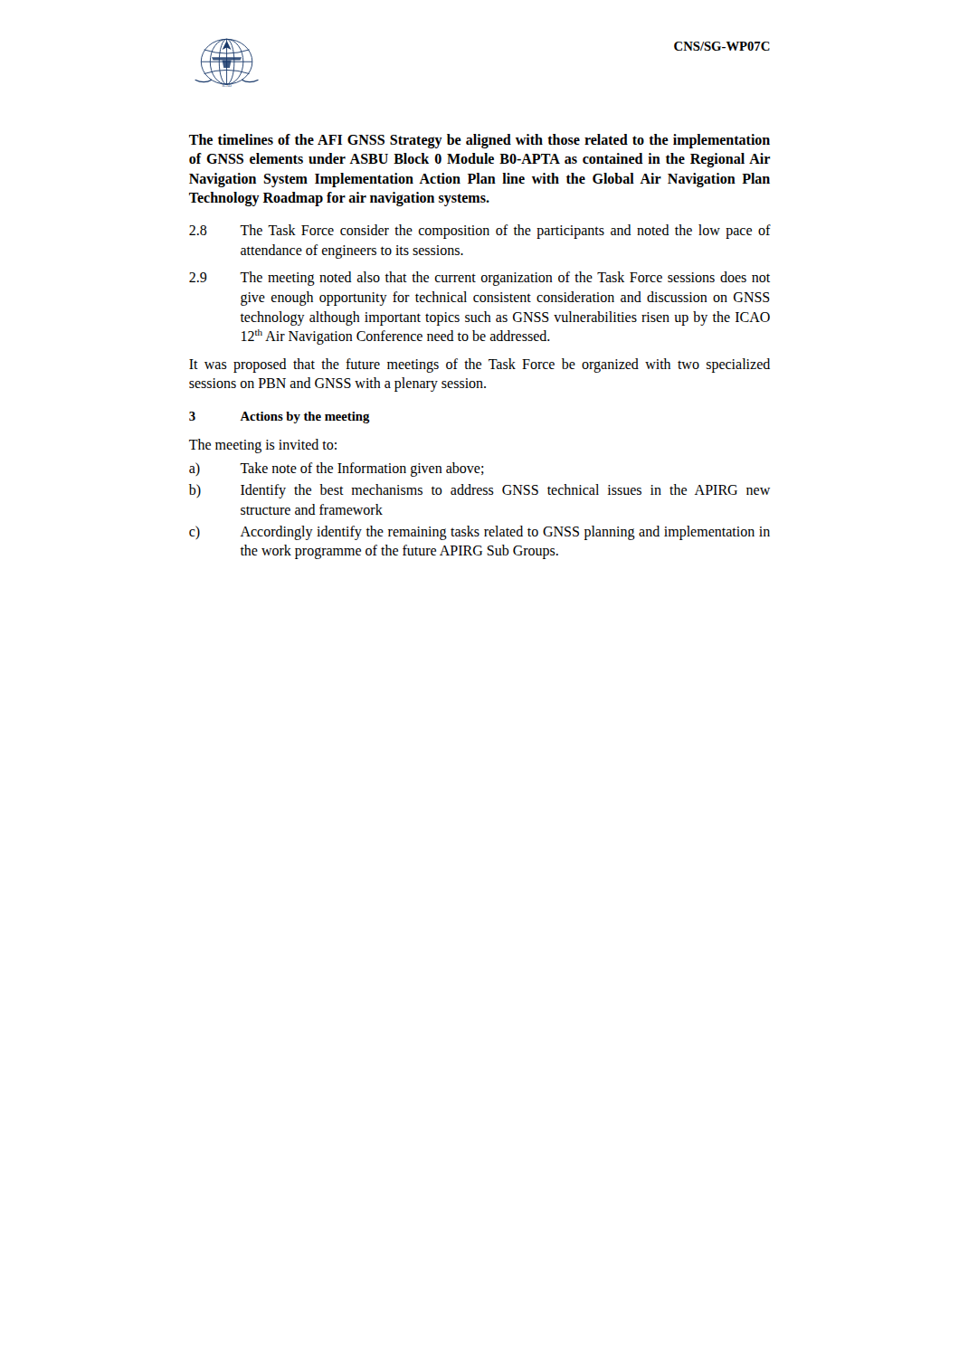ICAO
CNS/SG-WP07C
The timelines of the AFI GNSS Strategy be aligned with those related to the implementation of GNSS elements under ASBU Block 0 Module B0-APTA as contained in the Regional Air Navigation System Implementation Action Plan line with the Global Air Navigation Plan Technology Roadmap for air navigation systems.
2.8
The Task Force consider the composition of the participants and noted the low pace of attendance of engineers to its sessions.
2.9
The meeting noted also that the current organization of the Task Force sessions does not give enough opportunity for technical consistent consideration and discussion on GNSS technology although important topics such as GNSS vulnerabilities risen up by the ICAO 12th Air Navigation Conference need to be addressed.
It was proposed that the future meetings of the Task Force be organized with two specialized sessions on PBN and GNSS with a plenary session.
3
Actions by the meeting
The meeting is invited to:
a)
Take note of the Information given above;
b)
Identify the best mechanisms to address GNSS technical issues in the APIRG new structure and framework
c)
Accordingly identify the remaining tasks related to GNSS planning and implementation in the work programme of the future APIRG Sub Groups.